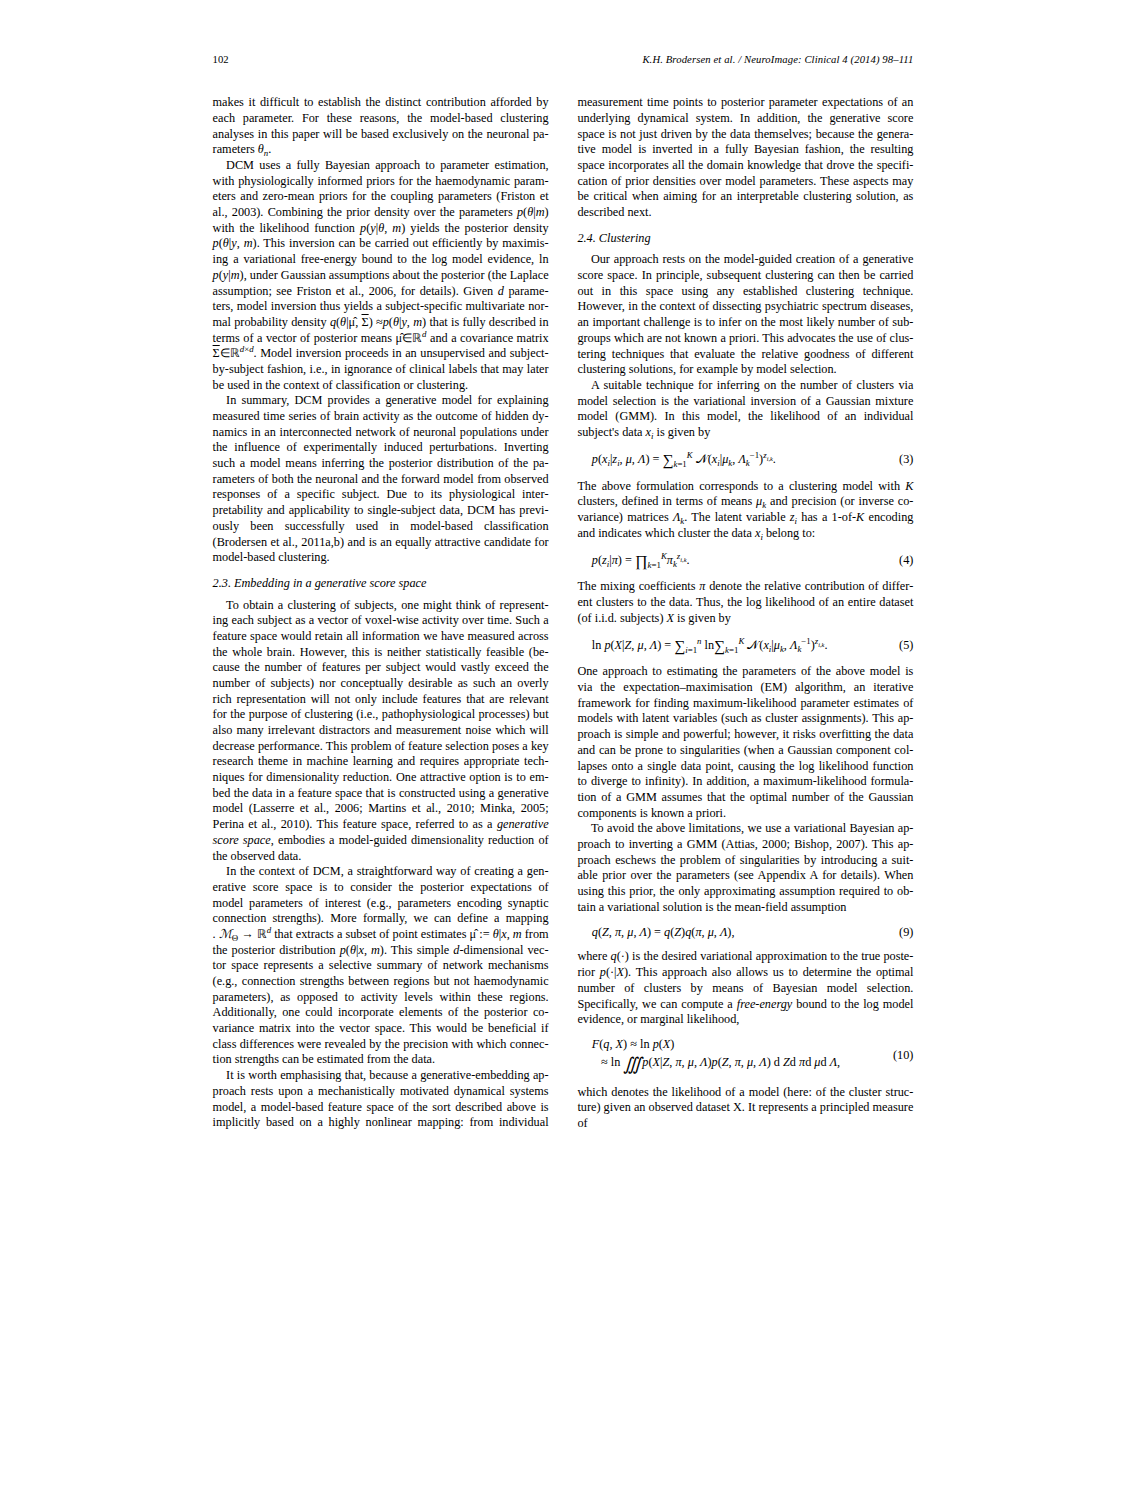102 K.H. Brodersen et al. / NeuroImage: Clinical 4 (2014) 98–111
makes it difficult to establish the distinct contribution afforded by each parameter. For these reasons, the model-based clustering analyses in this paper will be based exclusively on the neuronal parameters θn.
DCM uses a fully Bayesian approach to parameter estimation, with physiologically informed priors for the haemodynamic parameters and zero-mean priors for the coupling parameters (Friston et al., 2003). Combining the prior density over the parameters p(θ|m) with the likelihood function p(y|θ, m) yields the posterior density p(θ|y, m). This inversion can be carried out efficiently by maximising a variational free-energy bound to the log model evidence, ln p(y|m), under Gaussian assumptions about the posterior (the Laplace assumption; see Friston et al., 2006, for details). Given d parameters, model inversion thus yields a subject-specific multivariate normal probability density q(θ|μ̂, Σ) ≈p(θ|y, m) that is fully described in terms of a vector of posterior means μ̂∈ℝd and a covariance matrix Σ∈ℝd×d. Model inversion proceeds in an unsupervised and subject-by-subject fashion, i.e., in ignorance of clinical labels that may later be used in the context of classification or clustering.
In summary, DCM provides a generative model for explaining measured time series of brain activity as the outcome of hidden dynamics in an interconnected network of neuronal populations under the influence of experimentally induced perturbations. Inverting such a model means inferring the posterior distribution of the parameters of both the neuronal and the forward model from observed responses of a specific subject. Due to its physiological interpretability and applicability to single-subject data, DCM has previously been successfully used in model-based classification (Brodersen et al., 2011a,b) and is an equally attractive candidate for model-based clustering.
2.3. Embedding in a generative score space
To obtain a clustering of subjects, one might think of representing each subject as a vector of voxel-wise activity over time. Such a feature space would retain all information we have measured across the whole brain. However, this is neither statistically feasible (because the number of features per subject would vastly exceed the number of subjects) nor conceptually desirable as such an overly rich representation will not only include features that are relevant for the purpose of clustering (i.e., pathophysiological processes) but also many irrelevant distractors and measurement noise which will decrease performance. This problem of feature selection poses a key research theme in machine learning and requires appropriate techniques for dimensionality reduction. One attractive option is to embed the data in a feature space that is constructed using a generative model (Lasserre et al., 2006; Martins et al., 2010; Minka, 2005; Perina et al., 2010). This feature space, referred to as a generative score space, embodies a model-guided dimensionality reduction of the observed data.
In the context of DCM, a straightforward way of creating a generative score space is to consider the posterior expectations of model parameters of interest (e.g., parameters encoding synaptic connection strengths). More formally, we can define a mapping . ℳΘ → ℝd that extracts a subset of point estimates μ̂ := θ|x, m from the posterior distribution p(θ|x, m). This simple d-dimensional vector space represents a selective summary of network mechanisms (e.g., connection strengths between regions but not haemodynamic parameters), as opposed to activity levels within these regions. Additionally, one could incorporate elements of the posterior covariance matrix into the vector space. This would be beneficial if class differences were revealed by the precision with which connection strengths can be estimated from the data.
It is worth emphasising that, because a generative-embedding approach rests upon a mechanistically motivated dynamical systems model, a model-based feature space of the sort described above is implicitly based on a highly nonlinear mapping: from individual measurement time points to posterior parameter expectations of an underlying dynamical system. In addition, the generative score space is not just driven by the data themselves; because the generative model is inverted in a fully Bayesian fashion, the resulting space incorporates all the domain knowledge that drove the specification of prior densities over model parameters. These aspects may be critical when aiming for an interpretable clustering solution, as described next.
2.4. Clustering
Our approach rests on the model-guided creation of a generative score space. In principle, subsequent clustering can then be carried out in this space using any established clustering technique. However, in the context of dissecting psychiatric spectrum diseases, an important challenge is to infer on the most likely number of subgroups which are not known a priori. This advocates the use of clustering techniques that evaluate the relative goodness of different clustering solutions, for example by model selection.
A suitable technique for inferring on the number of clusters via model selection is the variational inversion of a Gaussian mixture model (GMM). In this model, the likelihood of an individual subject's data xi is given by
p(xi|zi, μ, Λ) = ∑k=1K 𝒩(xi|μk, Λk−1)zi,k. (3)
The above formulation corresponds to a clustering model with K clusters, defined in terms of means μk and precision (or inverse covariance) matrices Λk. The latent variable zi has a 1-of-K encoding and indicates which cluster the data xi belong to:
p(zi|π) = ∏k=1Kπkzi,k. (4)
The mixing coefficients π denote the relative contribution of different clusters to the data. Thus, the log likelihood of an entire dataset (of i.i.d. subjects) X is given by
ln p(X|Z, μ, Λ) = ∑i=1n ln∑k=1K 𝒩(xi|μk, Λk−1)zi,k. (5)
One approach to estimating the parameters of the above model is via the expectation–maximisation (EM) algorithm, an iterative framework for finding maximum-likelihood parameter estimates of models with latent variables (such as cluster assignments). This approach is simple and powerful; however, it risks overfitting the data and can be prone to singularities (when a Gaussian component collapses onto a single data point, causing the log likelihood function to diverge to infinity). In addition, a maximum-likelihood formulation of a GMM assumes that the optimal number of the Gaussian components is known a priori.
To avoid the above limitations, we use a variational Bayesian approach to inverting a GMM (Attias, 2000; Bishop, 2007). This approach eschews the problem of singularities by introducing a suitable prior over the parameters (see Appendix A for details). When using this prior, the only approximating assumption required to obtain a variational solution is the mean-field assumption
q(Z, π, μ, Λ) = q(Z)q(π, μ, Λ), (9)
where q(·) is the desired variational approximation to the true posterior p(·|X). This approach also allows us to determine the optimal number of clusters by means of Bayesian model selection. Specifically, we can compute a free-energy bound to the log model evidence, or marginal likelihood,
F(q, X) ≈ ln p(X) ≈ ln ∭p(X|Z, π, μ, Λ)p(Z, π, μ, Λ) d Zd πd μd Λ, (10)
which denotes the likelihood of a model (here: of the cluster structure) given an observed dataset X. It represents a principled measure of